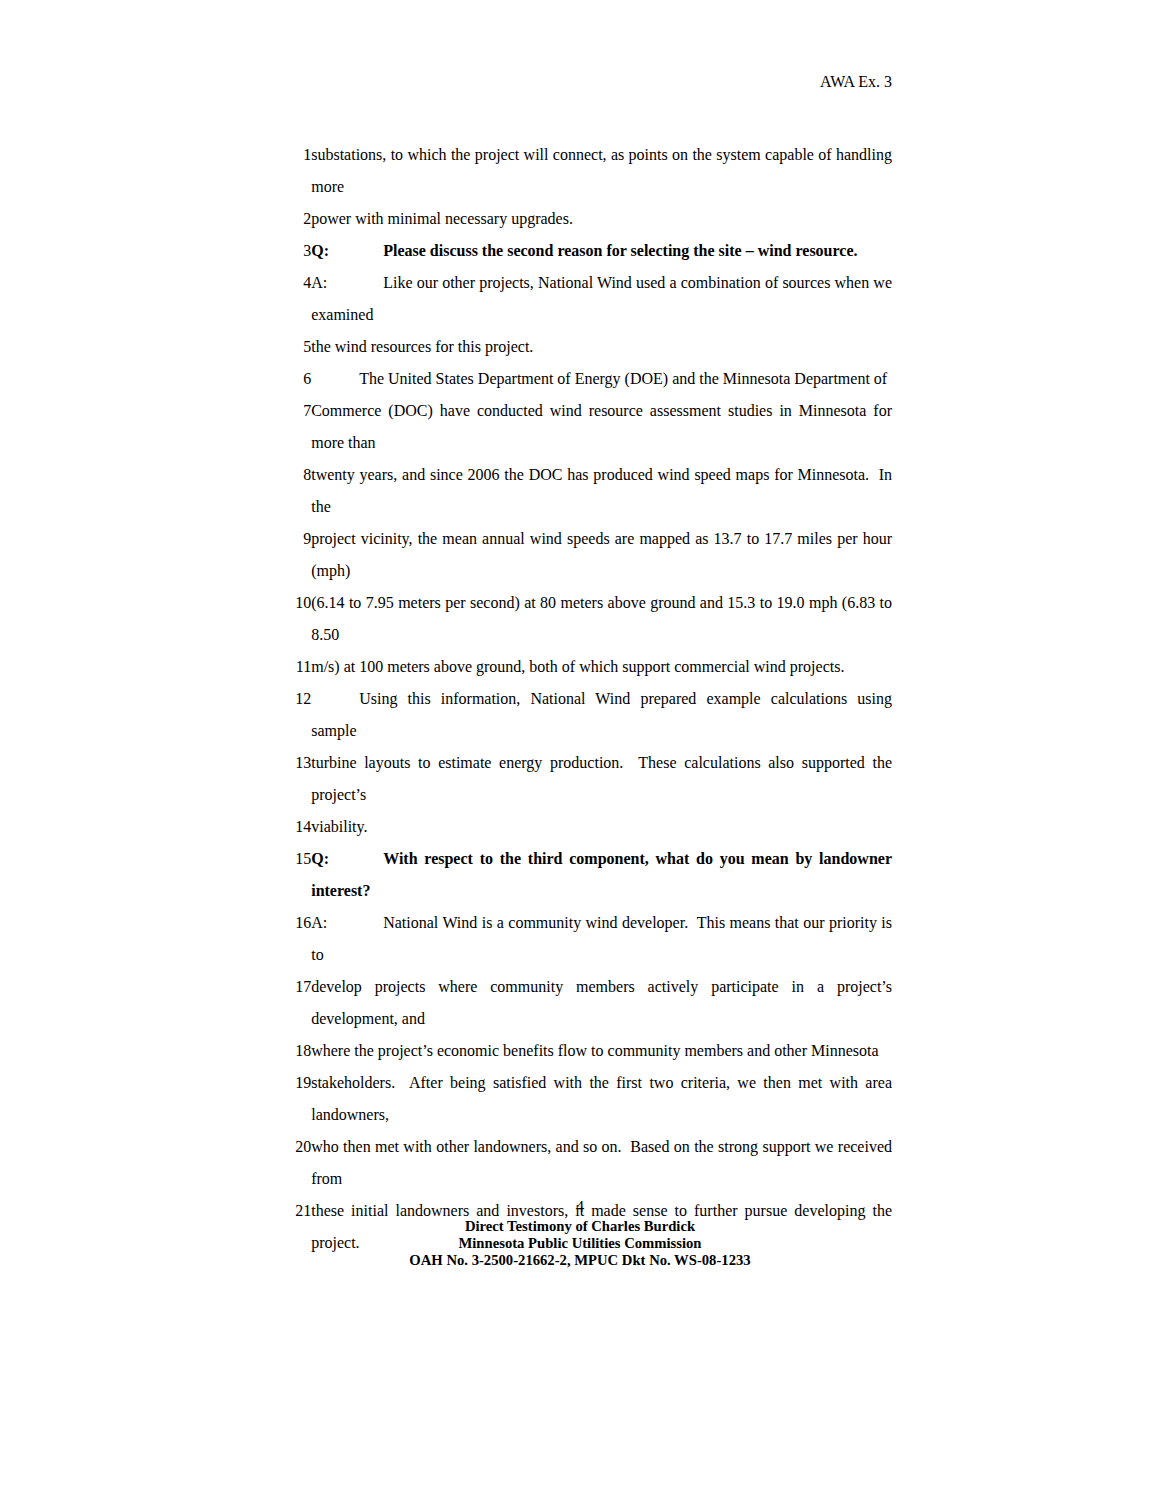AWA Ex. 3
| 1 | substations, to which the project will connect, as points on the system capable of handling more |
| 2 | power with minimal necessary upgrades. |
| 3 | Q: Please discuss the second reason for selecting the site – wind resource. |
| 4 | A: Like our other projects, National Wind used a combination of sources when we examined |
| 5 | the wind resources for this project. |
| 6 | The United States Department of Energy (DOE) and the Minnesota Department of |
| 7 | Commerce (DOC) have conducted wind resource assessment studies in Minnesota for more than |
| 8 | twenty years, and since 2006 the DOC has produced wind speed maps for Minnesota. In the |
| 9 | project vicinity, the mean annual wind speeds are mapped as 13.7 to 17.7 miles per hour (mph) |
| 10 | (6.14 to 7.95 meters per second) at 80 meters above ground and 15.3 to 19.0 mph (6.83 to 8.50 |
| 11 | m/s) at 100 meters above ground, both of which support commercial wind projects. |
| 12 | Using this information, National Wind prepared example calculations using sample |
| 13 | turbine layouts to estimate energy production. These calculations also supported the project’s |
| 14 | viability. |
| 15 | Q: With respect to the third component, what do you mean by landowner interest? |
| 16 | A: National Wind is a community wind developer. This means that our priority is to |
| 17 | develop projects where community members actively participate in a project’s development, and |
| 18 | where the project’s economic benefits flow to community members and other Minnesota |
| 19 | stakeholders. After being satisfied with the first two criteria, we then met with area landowners, |
| 20 | who then met with other landowners, and so on. Based on the strong support we received from |
| 21 | these initial landowners and investors, it made sense to further pursue developing the project. |
4
Direct Testimony of Charles Burdick
Minnesota Public Utilities Commission
OAH No. 3-2500-21662-2, MPUC Dkt No. WS-08-1233